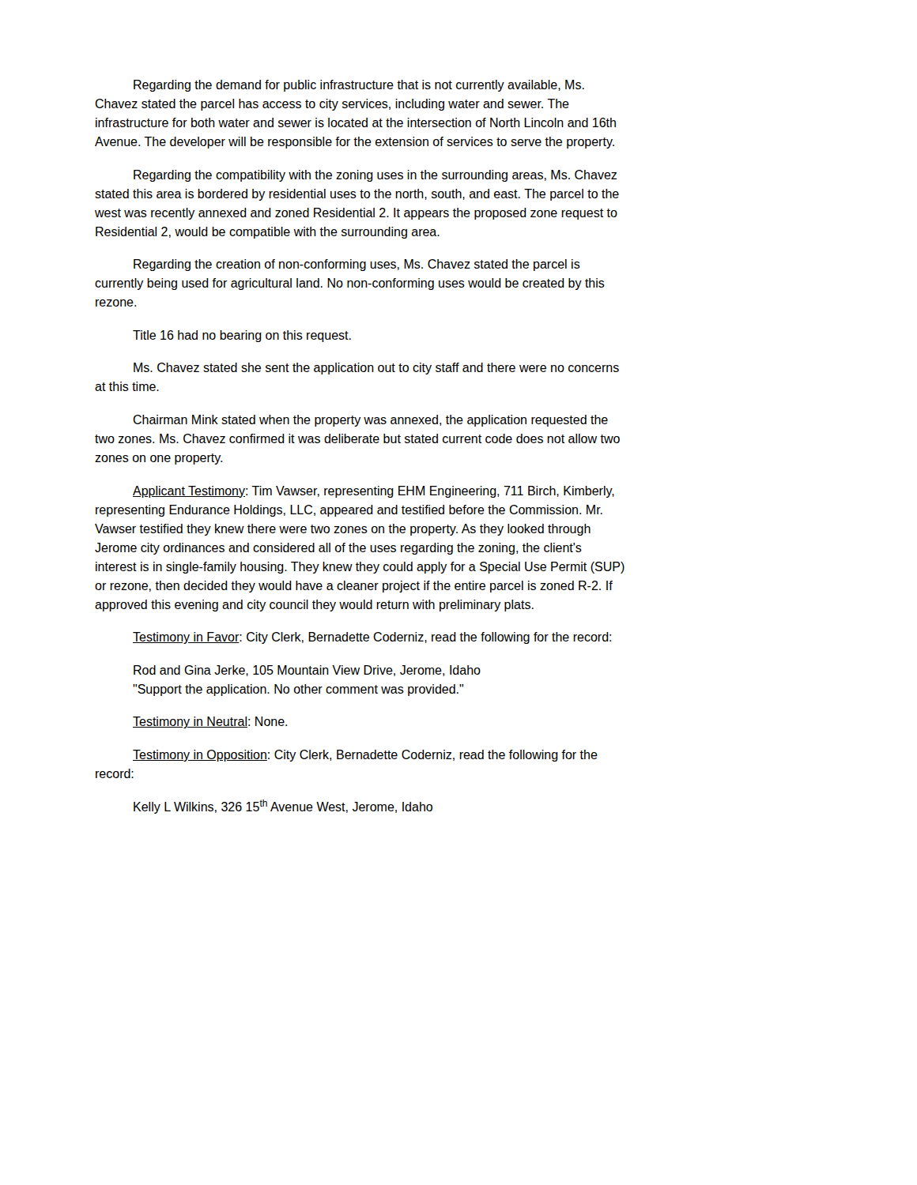Regarding the demand for public infrastructure that is not currently available, Ms. Chavez stated the parcel has access to city services, including water and sewer. The infrastructure for both water and sewer is located at the intersection of North Lincoln and 16th Avenue. The developer will be responsible for the extension of services to serve the property.
Regarding the compatibility with the zoning uses in the surrounding areas, Ms. Chavez stated this area is bordered by residential uses to the north, south, and east. The parcel to the west was recently annexed and zoned Residential 2. It appears the proposed zone request to Residential 2, would be compatible with the surrounding area.
Regarding the creation of non-conforming uses, Ms. Chavez stated the parcel is currently being used for agricultural land. No non-conforming uses would be created by this rezone.
Title 16 had no bearing on this request.
Ms. Chavez stated she sent the application out to city staff and there were no concerns at this time.
Chairman Mink stated when the property was annexed, the application requested the two zones. Ms. Chavez confirmed it was deliberate but stated current code does not allow two zones on one property.
Applicant Testimony: Tim Vawser, representing EHM Engineering, 711 Birch, Kimberly, representing Endurance Holdings, LLC, appeared and testified before the Commission. Mr. Vawser testified they knew there were two zones on the property. As they looked through Jerome city ordinances and considered all of the uses regarding the zoning, the client's interest is in single-family housing. They knew they could apply for a Special Use Permit (SUP) or rezone, then decided they would have a cleaner project if the entire parcel is zoned R-2. If approved this evening and city council they would return with preliminary plats.
Testimony in Favor: City Clerk, Bernadette Coderniz, read the following for the record:
Rod and Gina Jerke, 105 Mountain View Drive, Jerome, Idaho
"Support the application. No other comment was provided."
Testimony in Neutral: None.
Testimony in Opposition: City Clerk, Bernadette Coderniz, read the following for the record:
Kelly L Wilkins, 326 15th Avenue West, Jerome, Idaho